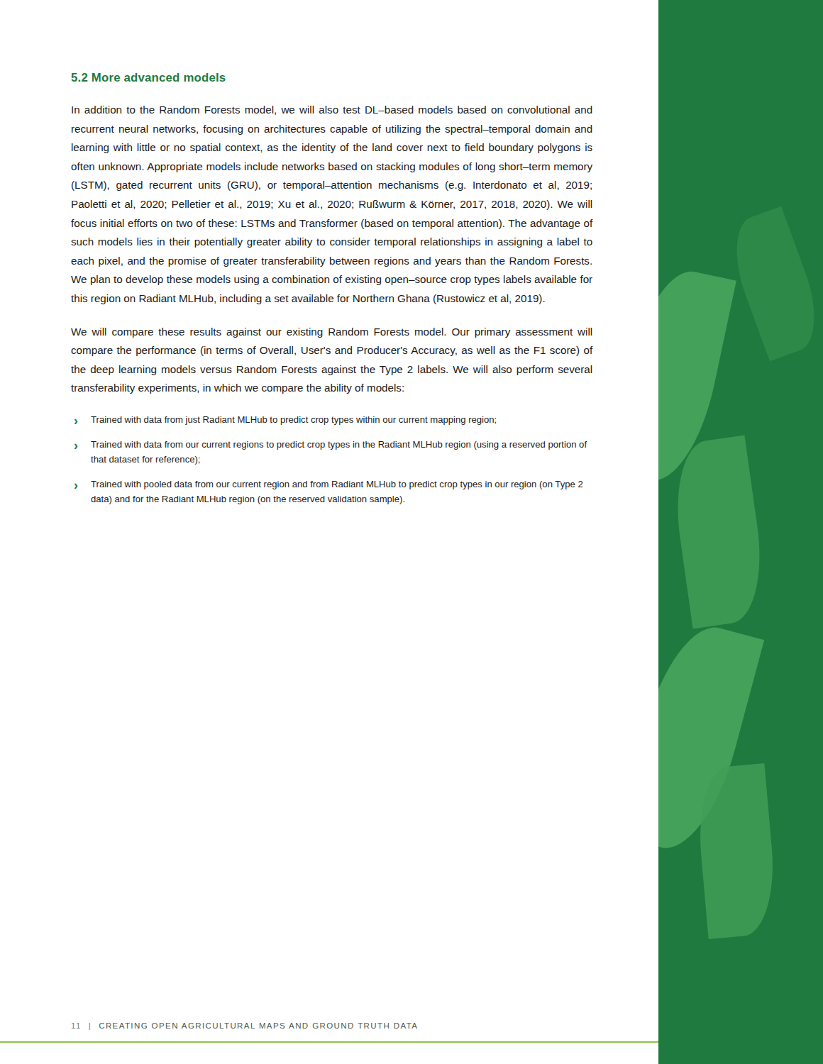5.2 More advanced models
In addition to the Random Forests model, we will also test DL–based models based on convolutional and recurrent neural networks, focusing on architectures capable of utilizing the spectral–temporal domain and learning with little or no spatial context, as the identity of the land cover next to field boundary polygons is often unknown. Appropriate models include networks based on stacking modules of long short–term memory (LSTM), gated recurrent units (GRU), or temporal–attention mechanisms (e.g. Interdonato et al, 2019; Paoletti et al, 2020; Pelletier et al., 2019; Xu et al., 2020; Rußwurm & Körner, 2017, 2018, 2020). We will focus initial efforts on two of these: LSTMs and Transformer (based on temporal attention). The advantage of such models lies in their potentially greater ability to consider temporal relationships in assigning a label to each pixel, and the promise of greater transferability between regions and years than the Random Forests. We plan to develop these models using a combination of existing open–source crop types labels available for this region on Radiant MLHub, including a set available for Northern Ghana (Rustowicz et al, 2019).
We will compare these results against our existing Random Forests model. Our primary assessment will compare the performance (in terms of Overall, User's and Producer's Accuracy, as well as the F1 score) of the deep learning models versus Random Forests against the Type 2 labels. We will also perform several transferability experiments, in which we compare the ability of models:
Trained with data from just Radiant MLHub to predict crop types within our current mapping region;
Trained with data from our current regions to predict crop types in the Radiant MLHub region (using a reserved portion of that dataset for reference);
Trained with pooled data from our current region and from Radiant MLHub to predict crop types in our region (on Type 2 data) and for the Radiant MLHub region (on the reserved validation sample).
11|Creating Open Agricultural Maps and Ground Truth Data